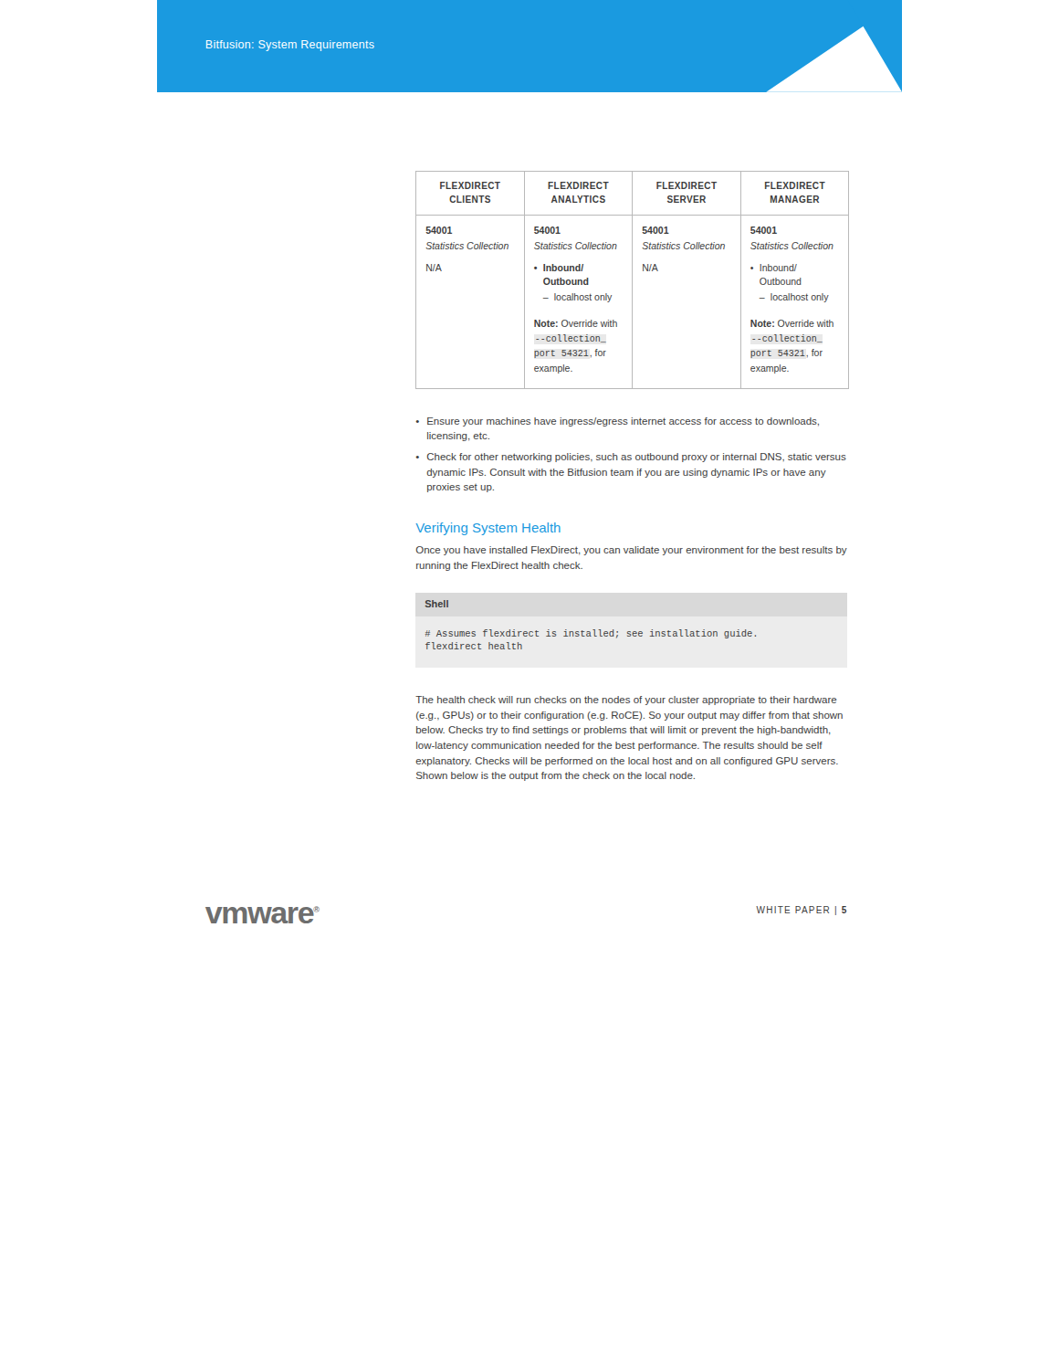Bitfusion: System Requirements
| FLEXDIRECT CLIENTS | FLEXDIRECT ANALYTICS | FLEXDIRECT SERVER | FLEXDIRECT MANAGER |
| --- | --- | --- | --- |
| 54001 Statistics Collection N/A | 54001 Statistics Collection Inbound/ Outbound localhost only Note: Override with --collection_ port 54321 , for example. | 54001 Statistics Collection N/A | 54001 Statistics Collection Inbound/ Outbound localhost only Note: Override with --collection_ port 54321 , for example. |
Ensure your machines have ingress/egress internet access for access to downloads, licensing, etc.
Check for other networking policies, such as outbound proxy or internal DNS, static versus dynamic IPs. Consult with the Bitfusion team if you are using dynamic IPs or have any proxies set up.
Verifying System Health
Once you have installed FlexDirect, you can validate your environment for the best results by running the FlexDirect health check.
Shell
# Assumes flexdirect is installed; see installation guide. flexdirect health
The health check will run checks on the nodes of your cluster appropriate to their hardware (e.g., GPUs) or to their configuration (e.g. RoCE). So your output may differ from that shown below. Checks try to find settings or problems that will limit or prevent the high-bandwidth, low-latency communication needed for the best performance. The results should be self explanatory. Checks will be performed on the local host and on all configured GPU servers. Shown below is the output from the check on the local node.
vmware®
WHITE PAPER | 5